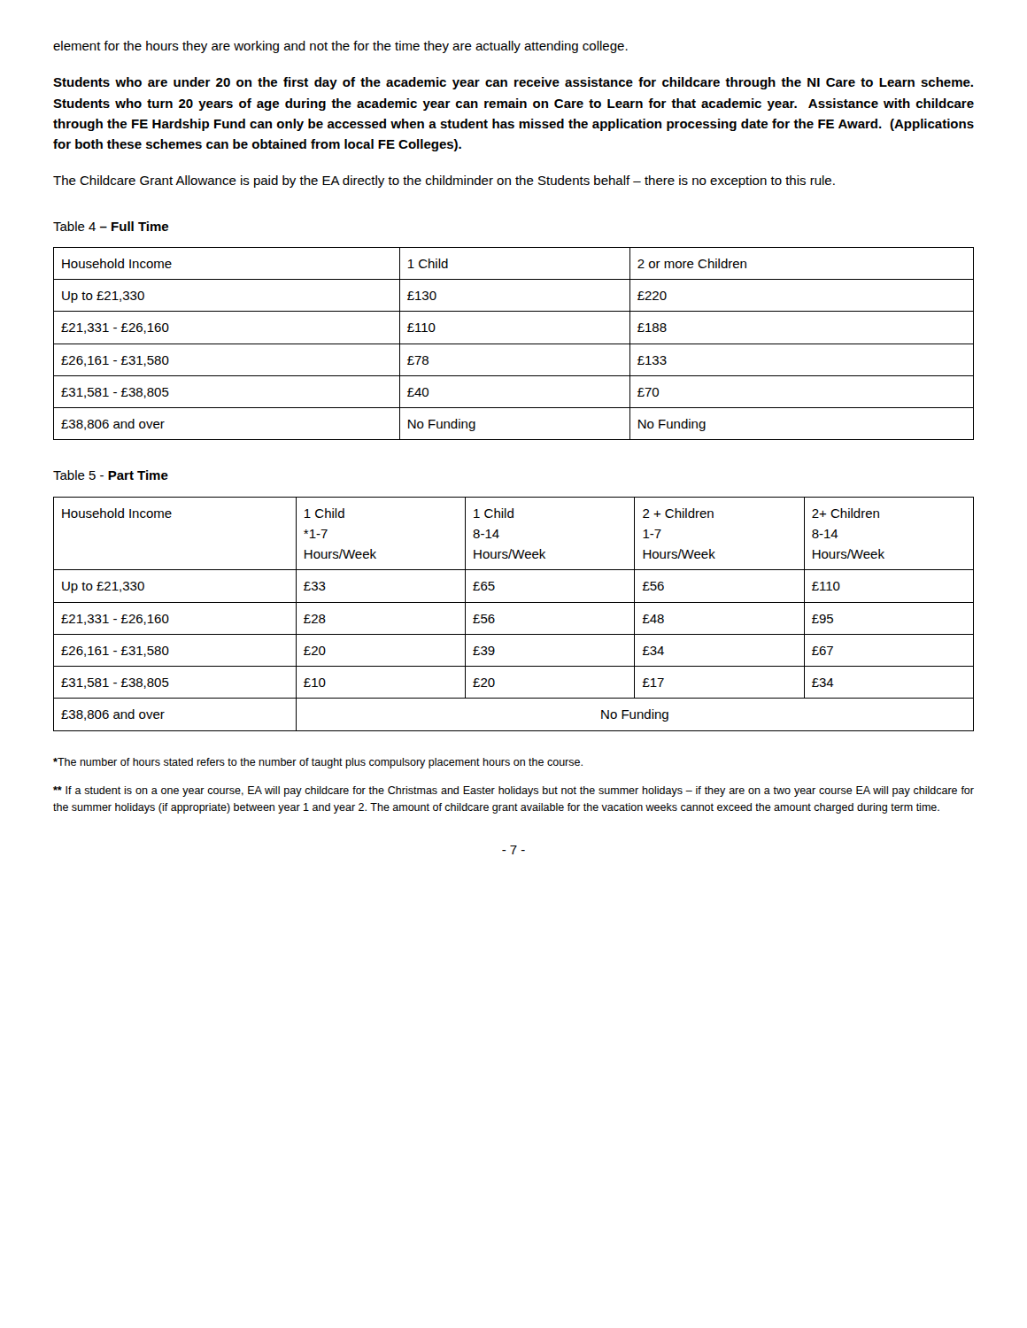element for the hours they are working and not the for the time they are actually attending college.
Students who are under 20 on the first day of the academic year can receive assistance for childcare through the NI Care to Learn scheme. Students who turn 20 years of age during the academic year can remain on Care to Learn for that academic year. Assistance with childcare through the FE Hardship Fund can only be accessed when a student has missed the application processing date for the FE Award. (Applications for both these schemes can be obtained from local FE Colleges).
The Childcare Grant Allowance is paid by the EA directly to the childminder on the Students behalf – there is no exception to this rule.
Table 4 – Full Time
| Household Income | 1 Child | 2 or more Children |
| Up to £21,330 | £130 | £220 |
| £21,331 - £26,160 | £110 | £188 |
| £26,161 - £31,580 | £78 | £133 |
| £31,581 - £38,805 | £40 | £70 |
| £38,806 and over | No Funding | No Funding |
Table 5 - Part Time
| Household Income | 1 Child *1-7 Hours/Week | 1 Child 8-14 Hours/Week | 2 + Children 1-7 Hours/Week | 2+ Children 8-14 Hours/Week |
| Up to £21,330 | £33 | £65 | £56 | £110 |
| £21,331 - £26,160 | £28 | £56 | £48 | £95 |
| £26,161 - £31,580 | £20 | £39 | £34 | £67 |
| £31,581 - £38,805 | £10 | £20 | £17 | £34 |
| £38,806 and over | No Funding |
*The number of hours stated refers to the number of taught plus compulsory placement hours on the course.
** If a student is on a one year course, EA will pay childcare for the Christmas and Easter holidays but not the summer holidays – if they are on a two year course EA will pay childcare for the summer holidays (if appropriate) between year 1 and year 2. The amount of childcare grant available for the vacation weeks cannot exceed the amount charged during term time.
- 7 -